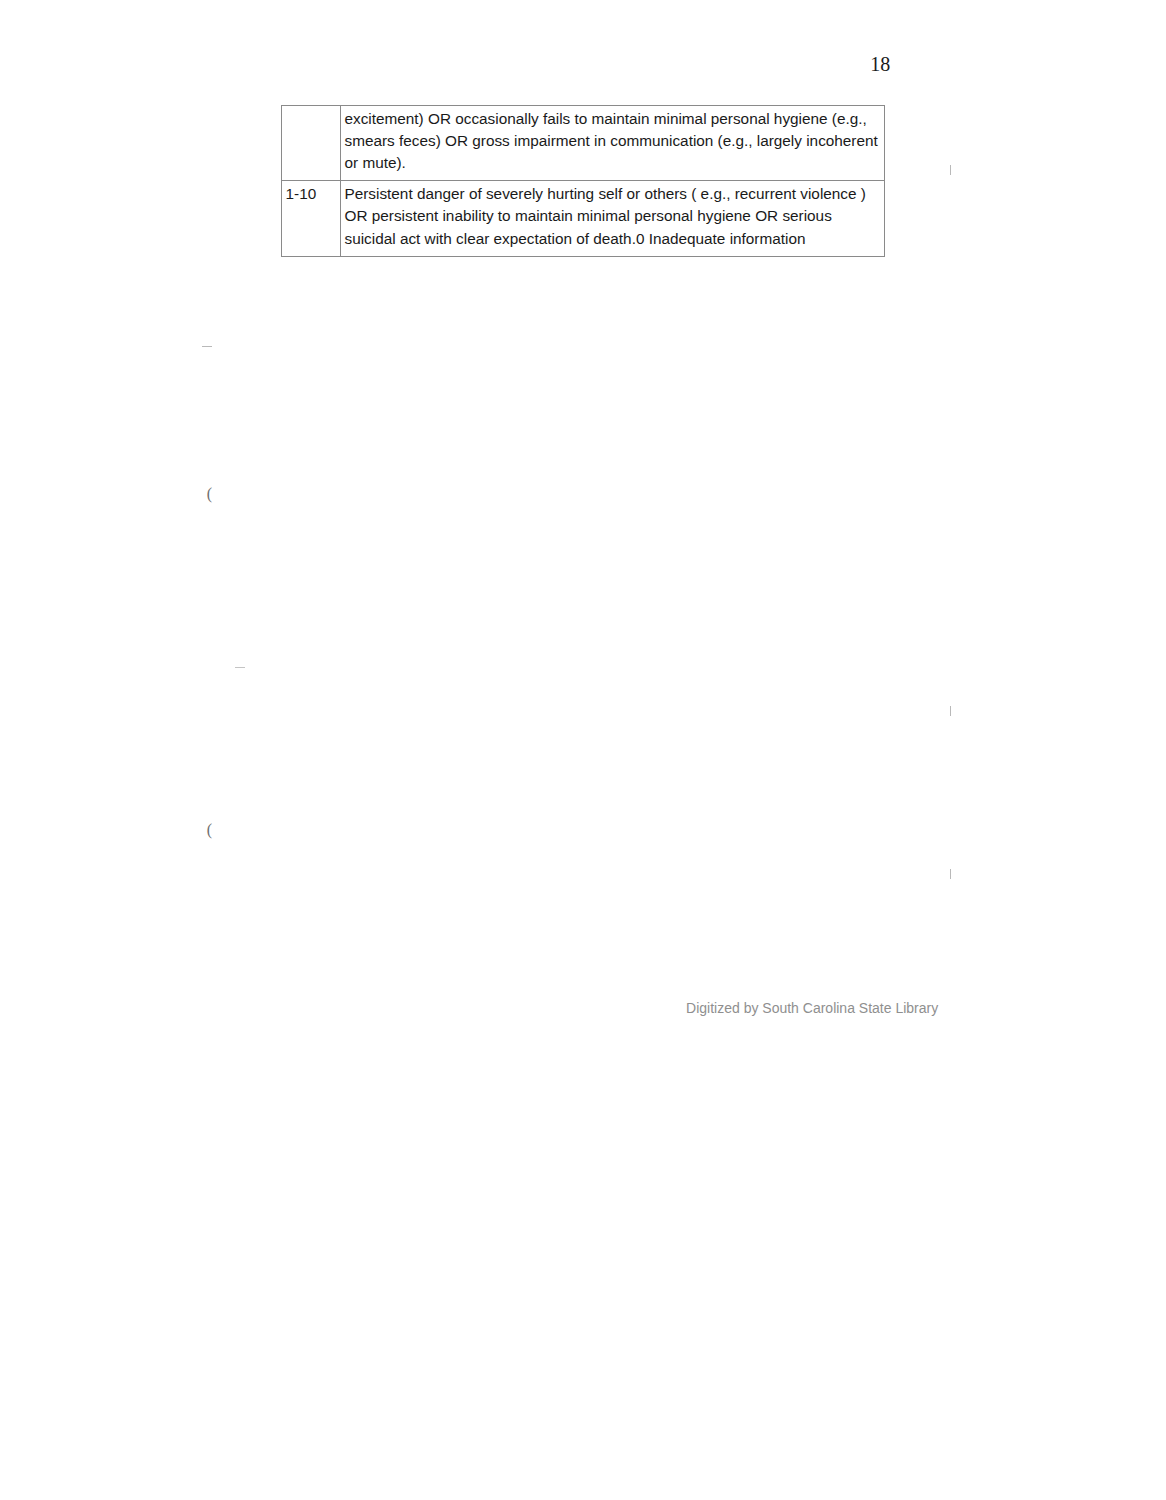18
| | excitement) OR occasionally fails to maintain minimal personal hygiene (e.g., smears feces) OR gross impairment in communication (e.g., largely incoherent or mute). |
| 1-10 | Persistent danger of severely hurting self or others ( e.g., recurrent violence ) OR persistent inability to maintain minimal personal hygiene OR serious suicidal act with clear expectation of death.0 Inadequate information |
(
(
Digitized by South Carolina State Library